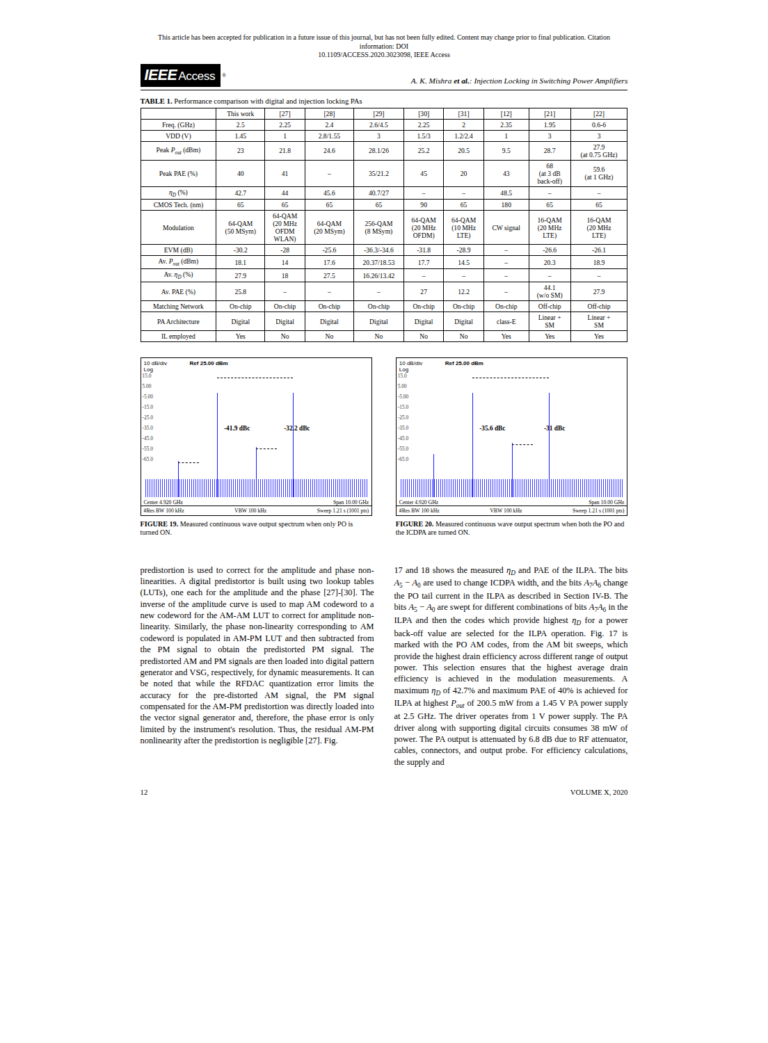This article has been accepted for publication in a future issue of this journal, but has not been fully edited. Content may change prior to final publication. Citation information: DOI
10.1109/ACCESS.2020.3023098, IEEE Access
IEEE Access®
A. K. Mishra et al.: Injection Locking in Switching Power Amplifiers
TABLE 1. Performance comparison with digital and injection locking PAs
| | This work | [27] | [28] | [29] | [30] | [31] | [12] | [21] | [22] |
| --- | --- | --- | --- | --- | --- | --- | --- | --- | --- |
| Freq. (GHz) | 2.5 | 2.25 | 2.4 | 2.6/4.5 | 2.25 | 2 | 2.35 | 1.95 | 0.6-6 |
| VDD (V) | 1.45 | 1 | 2.8/1.55 | 3 | 1.5/3 | 1.2/2.4 | 1 | 3 | 3 |
| Peak P out (dBm) | 23 | 21.8 | 24.6 | 28.1/26 | 25.2 | 20.5 | 9.5 | 28.7 | 27.9 (at 0.75 GHz) |
| Peak PAE (%) | 40 | 41 | – | 35/21.2 | 45 | 20 | 43 | 68 (at 3 dB back-off) | 59.6 (at 1 GHz) |
| η D (%) | 42.7 | 44 | 45.6 | 40.7/27 | – | – | 48.5 | – | – |
| CMOS Tech. (nm) | 65 | 65 | 65 | 65 | 90 | 65 | 180 | 65 | 65 |
| Modulation | 64-QAM (50 MSym) | 64-QAM (20 MHz OFDM WLAN) | 64-QAM (20 MSym) | 256-QAM (8 MSym) | 64-QAM (20 MHz OFDM) | 64-QAM (10 MHz LTE) | CW signal | 16-QAM (20 MHz LTE) | 16-QAM (20 MHz LTE) |
| EVM (dB) | -30.2 | -28 | -25.6 | -36.3/-34.6 | -31.8 | -28.9 | – | -26.6 | -26.1 |
| Av. P out (dBm) | 18.1 | 14 | 17.6 | 20.37/18.53 | 17.7 | 14.5 | – | 20.3 | 18.9 |
| Av. η D (%) | 27.9 | 18 | 27.5 | 16.26/13.42 | – | – | – | – | – |
| Av. PAE (%) | 25.8 | – | – | – | 27 | 12.2 | – | 44.1 (w/o SM) | 27.9 |
| Matching Network | On-chip | On-chip | On-chip | On-chip | On-chip | On-chip | On-chip | Off-chip | Off-chip |
| PA Architecture | Digital | Digital | Digital | Digital | Digital | Digital | class-E | Linear + SM | Linear + SM |
| IL employed | Yes | No | No | No | No | No | Yes | Yes | Yes |
10 dB/div
Log
Ref 25.00 dBm
15.0
5.00
-5.00
-15.0
-25.0
-35.0
-45.0
-55.0
-65.0
-41.9 dBc
-32.2 dBc
Center 4.920 GHz Span 10.00 GHz
#Res BW 100 kHz VBW 100 kHz Sweep 1.21 s (1001 pts)
FIGURE 19. Measured continuous wave output spectrum when only PO is turned ON.
10 dB/div
Log
Ref 25.00 dBm
15.0
5.00
-5.00
-15.0
-25.0
-35.0
-45.0
-55.0
-65.0
-35.6 dBc
-31 dBc
Center 4.920 GHz Span 10.00 GHz
#Res BW 100 kHz VBW 100 kHz Sweep 1.21 s (1001 pts)
FIGURE 20. Measured continuous wave output spectrum when both the PO and the ICDPA are turned ON.
predistortion is used to correct for the amplitude and phase non-linearities. A digital predistortor is built using two lookup tables (LUTs), one each for the amplitude and the phase [27]-[30]. The inverse of the amplitude curve is used to map AM codeword to a new codeword for the AM-AM LUT to correct for amplitude non-linearity. Similarly, the phase non-linearity corresponding to AM codeword is populated in AM-PM LUT and then subtracted from the PM signal to obtain the predistorted PM signal. The predistorted AM and PM signals are then loaded into digital pattern generator and VSG, respectively, for dynamic measurements. It can be noted that while the RFDAC quantization error limits the accuracy for the pre-distorted AM signal, the PM signal compensated for the AM-PM predistortion was directly loaded into the vector signal generator and, therefore, the phase error is only limited by the instrument's resolution. Thus, the residual AM-PM nonlinearity after the predistortion is negligible [27]. Fig.
17 and 18 shows the measured ηD and PAE of the ILPA. The bits A5 − A0 are used to change ICDPA width, and the bits A7A6 change the PO tail current in the ILPA as described in Section IV-B. The bits A5 − A0 are swept for different combinations of bits A7A6 in the ILPA and then the codes which provide highest ηD for a power back-off value are selected for the ILPA operation. Fig. 17 is marked with the PO AM codes, from the AM bit sweeps, which provide the highest drain efficiency across different range of output power. This selection ensures that the highest average drain efficiency is achieved in the modulation measurements. A maximum ηD of 42.7% and maximum PAE of 40% is achieved for ILPA at highest Pout of 200.5 mW from a 1.45 V PA power supply at 2.5 GHz. The driver operates from 1 V power supply. The PA driver along with supporting digital circuits consumes 38 mW of power. The PA output is attenuated by 6.8 dB due to RF attenuator, cables, connectors, and output probe. For efficiency calculations, the supply and
12 VOLUME X, 2020